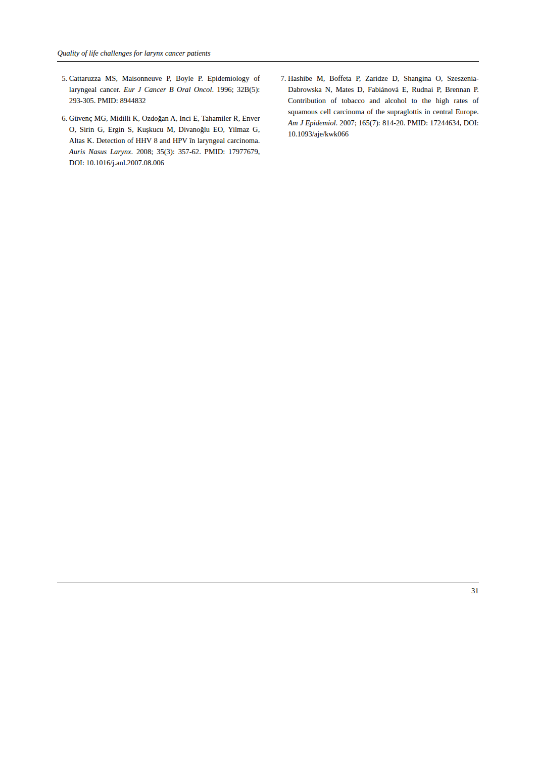Quality of life challenges for larynx cancer patients
Cattaruzza MS, Maisonneuve P, Boyle P. Epidemiology of laryngeal cancer. Eur J Cancer B Oral Oncol. 1996; 32B(5): 293-305. PMID: 8944832
Güvenç MG, Midilli K, Ozdoğan A, Inci E, Tahamiler R, Enver O, Sirin G, Ergin S, Kuşkucu M, Divanoğlu EO, Yilmaz G, Altas K. Detection of HHV 8 and HPV în laryngeal carcinoma. Auris Nasus Larynx. 2008; 35(3): 357-62. PMID: 17977679, DOI: 10.1016/j.anl.2007.08.006
Hashibe M, Boffeta P, Zaridze D, Shangina O, Szeszenia-Dabrowska N, Mates D, Fabiánová E, Rudnai P, Brennan P. Contribution of tobacco and alcohol to the high rates of squamous cell carcinoma of the supraglottis in central Europe. Am J Epidemiol. 2007; 165(7): 814-20. PMID: 17244634, DOI: 10.1093/aje/kwk066
31